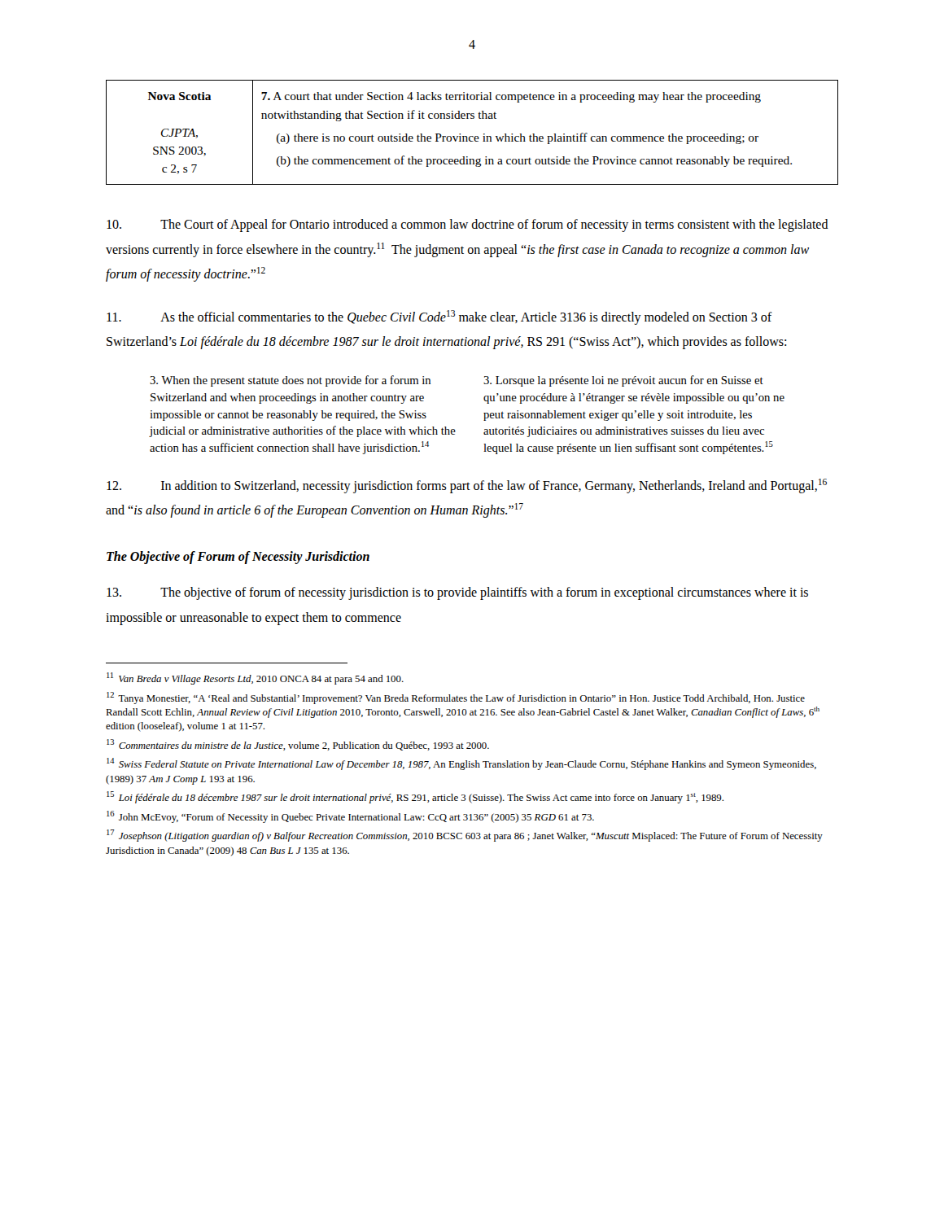4
| Nova Scotia CJPTA , SNS 2003, c 2, s 7 | 7. A court that under Section 4 lacks territorial competence in a proceeding may hear the proceeding notwithstanding that Section if it considers that (a) there is no court outside the Province in which the plaintiff can commence the proceeding; or (b) the commencement of the proceeding in a court outside the Province cannot reasonably be required. |
10. The Court of Appeal for Ontario introduced a common law doctrine of forum of necessity in terms consistent with the legislated versions currently in force elsewhere in the country.11 The judgment on appeal “is the first case in Canada to recognize a common law forum of necessity doctrine.”12
11. As the official commentaries to the Quebec Civil Code13 make clear, Article 3136 is directly modeled on Section 3 of Switzerland’s Loi fédérale du 18 décembre 1987 sur le droit international privé, RS 291 (“Swiss Act”), which provides as follows:
| 3. When the present statute does not provide for a forum in Switzerland and when proceedings in another country are impossible or cannot be reasonably be required, the Swiss judicial or administrative authorities of the place with which the action has a sufficient connection shall have jurisdiction. 14 | 3. Lorsque la présente loi ne prévoit aucun for en Suisse et qu’une procédure à l’étranger se révèle impossible ou qu’on ne peut raisonnablement exiger qu’elle y soit introduite, les autorités judiciaires ou administratives suisses du lieu avec lequel la cause présente un lien suffisant sont compétentes. 15 |
12. In addition to Switzerland, necessity jurisdiction forms part of the law of France, Germany, Netherlands, Ireland and Portugal,16 and “is also found in article 6 of the European Convention on Human Rights.”17
The Objective of Forum of Necessity Jurisdiction
13. The objective of forum of necessity jurisdiction is to provide plaintiffs with a forum in exceptional circumstances where it is impossible or unreasonable to expect them to commence
11 Van Breda v Village Resorts Ltd, 2010 ONCA 84 at para 54 and 100.
12 Tanya Monestier, “A ‘Real and Substantial’ Improvement? Van Breda Reformulates the Law of Jurisdiction in Ontario” in Hon. Justice Todd Archibald, Hon. Justice Randall Scott Echlin, Annual Review of Civil Litigation 2010, Toronto, Carswell, 2010 at 216. See also Jean-Gabriel Castel & Janet Walker, Canadian Conflict of Laws, 6th edition (looseleaf), volume 1 at 11-57.
13 Commentaires du ministre de la Justice, volume 2, Publication du Québec, 1993 at 2000.
14 Swiss Federal Statute on Private International Law of December 18, 1987, An English Translation by Jean-Claude Cornu, Stéphane Hankins and Symeon Symeonides, (1989) 37 Am J Comp L 193 at 196.
15 Loi fédérale du 18 décembre 1987 sur le droit international privé, RS 291, article 3 (Suisse). The Swiss Act came into force on January 1st, 1989.
16 John McEvoy, “Forum of Necessity in Quebec Private International Law: CcQ art 3136” (2005) 35 RGD 61 at 73.
17 Josephson (Litigation guardian of) v Balfour Recreation Commission, 2010 BCSC 603 at para 86 ; Janet Walker, “Muscutt Misplaced: The Future of Forum of Necessity Jurisdiction in Canada” (2009) 48 Can Bus L J 135 at 136.